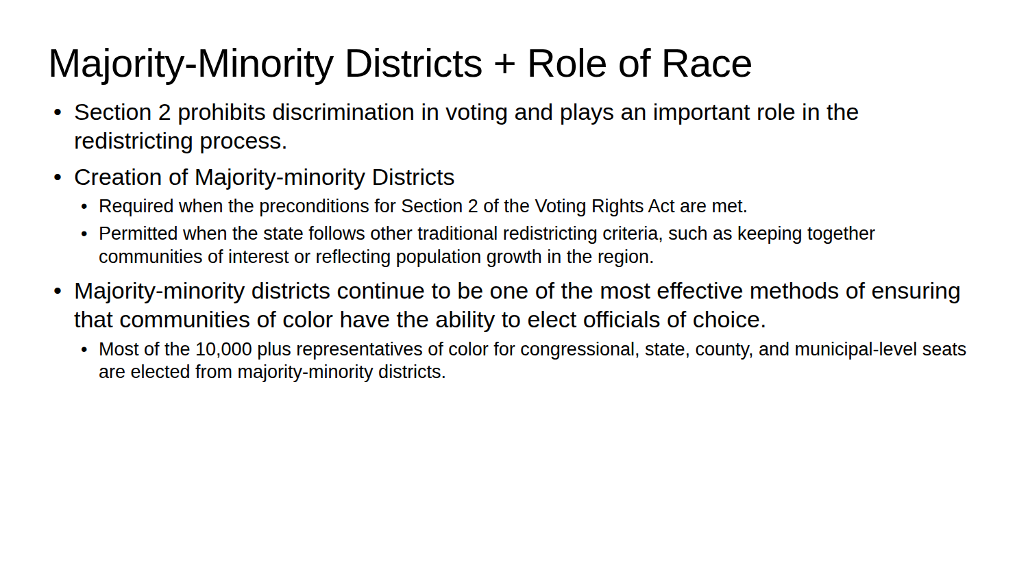Majority-Minority Districts + Role of Race
Section 2 prohibits discrimination in voting and plays an important role in the redistricting process.
Creation of Majority-minority Districts
Required when the preconditions for Section 2 of the Voting Rights Act are met.
Permitted when the state follows other traditional redistricting criteria, such as keeping together communities of interest or reflecting population growth in the region.
Majority-minority districts continue to be one of the most effective methods of ensuring that communities of color have the ability to elect officials of choice.
Most of the 10,000 plus representatives of color for congressional, state, county, and municipal-level seats are elected from majority-minority districts.